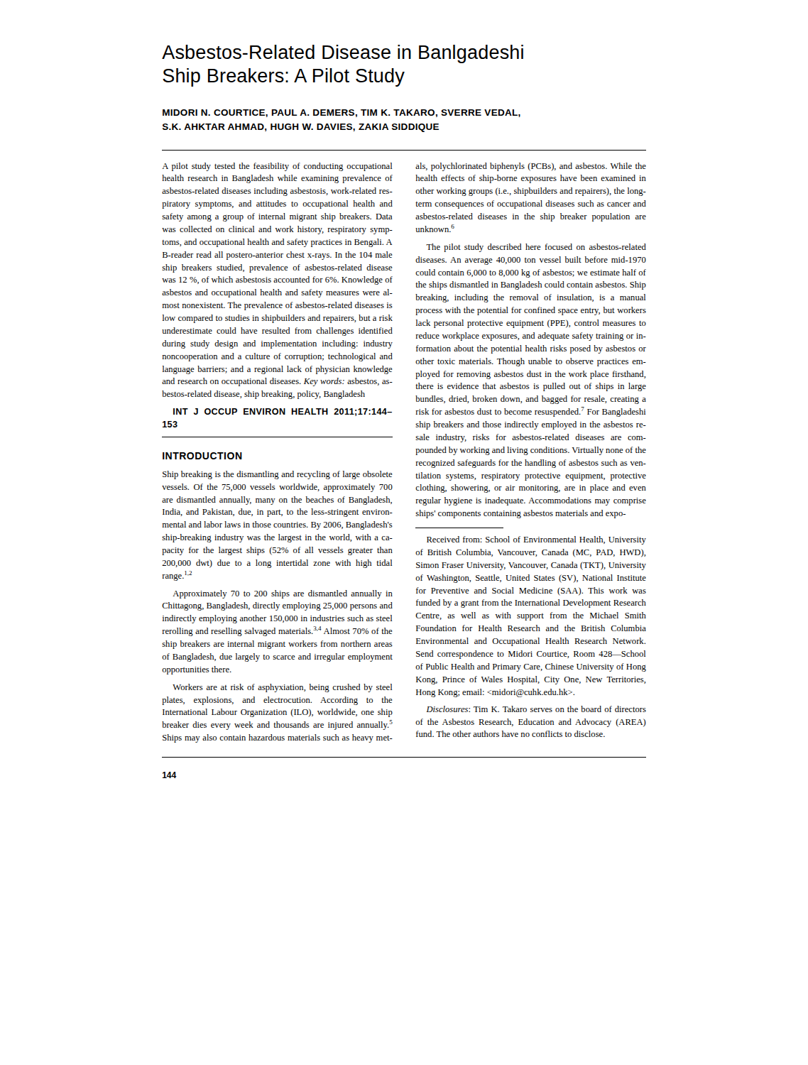Asbestos-Related Disease in Banlgadeshi
Ship Breakers: A Pilot Study
MIDORI N. COURTICE, PAUL A. DEMERS, TIM K. TAKARO, SVERRE VEDAL,
S.K. AHKTAR AHMAD, HUGH W. DAVIES, ZAKIA SIDDIQUE
A pilot study tested the feasibility of conducting occupational health research in Bangladesh while examining prevalence of asbestos-related diseases including asbestosis, work-related respiratory symptoms, and attitudes to occupational health and safety among a group of internal migrant ship breakers. Data was collected on clinical and work history, respiratory symptoms, and occupational health and safety practices in Bengali. A B-reader read all postero-anterior chest x-rays. In the 104 male ship breakers studied, prevalence of asbestos-related disease was 12 %, of which asbestosis accounted for 6%. Knowledge of asbestos and occupational health and safety measures were almost nonexistent. The prevalence of asbestos-related diseases is low compared to studies in shipbuilders and repairers, but a risk underestimate could have resulted from challenges identified during study design and implementation including: industry noncooperation and a culture of corruption; technological and language barriers; and a regional lack of physician knowledge and research on occupational diseases. Key words: asbestos, asbestos-related disease, ship breaking, policy, Bangladesh
INT J OCCUP ENVIRON HEALTH 2011;17:144–153
INTRODUCTION
Ship breaking is the dismantling and recycling of large obsolete vessels. Of the 75,000 vessels worldwide, approximately 700 are dismantled annually, many on the beaches of Bangladesh, India, and Pakistan, due, in part, to the less-stringent environmental and labor laws in those countries. By 2006, Bangladesh's ship-breaking industry was the largest in the world, with a capacity for the largest ships (52% of all vessels greater than 200,000 dwt) due to a long intertidal zone with high tidal range.1,2
Approximately 70 to 200 ships are dismantled annually in Chittagong, Bangladesh, directly employing 25,000 persons and indirectly employing another 150,000 in industries such as steel rerolling and reselling salvaged materials.3,4 Almost 70% of the ship breakers are internal migrant workers from northern areas of Bangladesh, due largely to scarce and irregular employment opportunities there.
Workers are at risk of asphyxiation, being crushed by steel plates, explosions, and electrocution. According to the International Labour Organization (ILO), worldwide, one ship breaker dies every week and thousands are injured annually.5 Ships may also contain hazardous materials such as heavy metals, polychlorinated biphenyls (PCBs), and asbestos. While the health effects of ship-borne exposures have been examined in other working groups (i.e., shipbuilders and repairers), the long-term consequences of occupational diseases such as cancer and asbestos-related diseases in the ship breaker population are unknown.6
The pilot study described here focused on asbestos-related diseases. An average 40,000 ton vessel built before mid-1970 could contain 6,000 to 8,000 kg of asbestos; we estimate half of the ships dismantled in Bangladesh could contain asbestos. Ship breaking, including the removal of insulation, is a manual process with the potential for confined space entry, but workers lack personal protective equipment (PPE), control measures to reduce workplace exposures, and adequate safety training or information about the potential health risks posed by asbestos or other toxic materials. Though unable to observe practices employed for removing asbestos dust in the work place firsthand, there is evidence that asbestos is pulled out of ships in large bundles, dried, broken down, and bagged for resale, creating a risk for asbestos dust to become resuspended.7 For Bangladeshi ship breakers and those indirectly employed in the asbestos resale industry, risks for asbestos-related diseases are compounded by working and living conditions. Virtually none of the recognized safeguards for the handling of asbestos such as ventilation systems, respiratory protective equipment, protective clothing, showering, or air monitoring, are in place and even regular hygiene is inadequate. Accommodations may comprise ships' components containing asbestos materials and expo-
Received from: School of Environmental Health, University of British Columbia, Vancouver, Canada (MC, PAD, HWD), Simon Fraser University, Vancouver, Canada (TKT), University of Washington, Seattle, United States (SV), National Institute for Preventive and Social Medicine (SAA). This work was funded by a grant from the International Development Research Centre, as well as with support from the Michael Smith Foundation for Health Research and the British Columbia Environmental and Occupational Health Research Network. Send correspondence to Midori Courtice, Room 428—School of Public Health and Primary Care, Chinese University of Hong Kong, Prince of Wales Hospital, City One, New Territories, Hong Kong; email: <midori@cuhk.edu.hk>.
Disclosures: Tim K. Takaro serves on the board of directors of the Asbestos Research, Education and Advocacy (AREA) fund. The other authors have no conflicts to disclose.
144